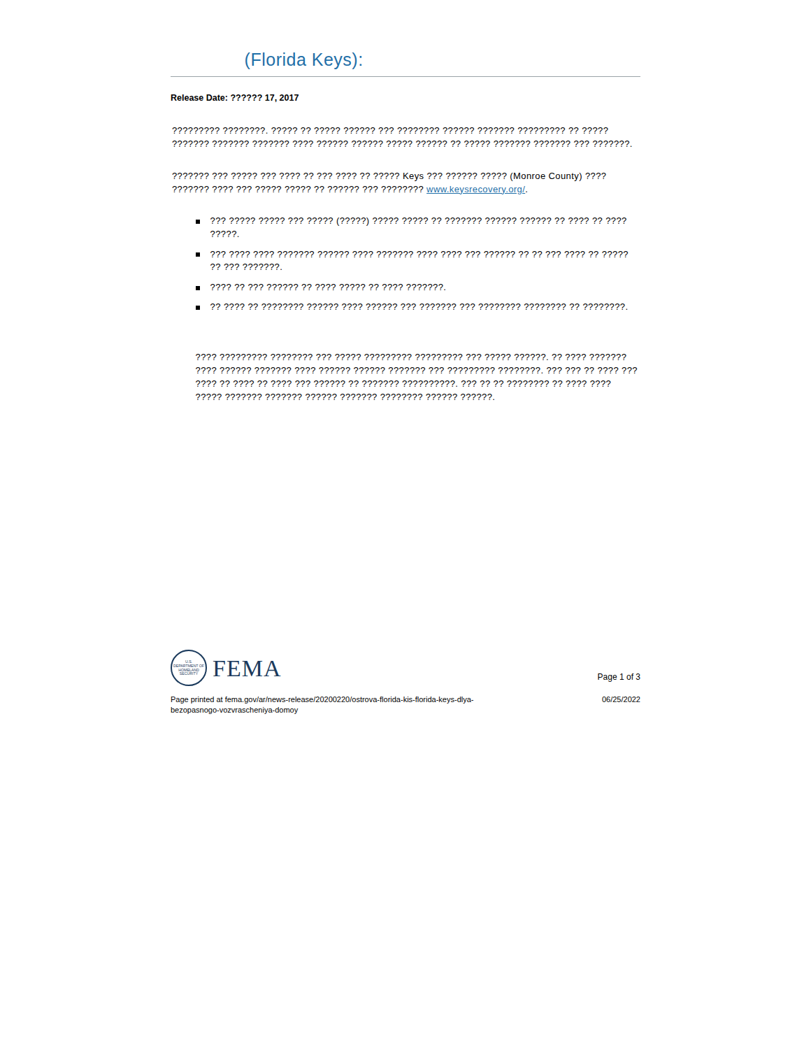(Florida Keys):
Release Date: ?????? 17, 2017
????????? ????????. ????? ?? ????? ?????? ??? ???????? ?????? ??????? ????????? ?? ????? ??????? ??????? ??????? ???? ?????? ?????? ????? ?????? ?? ????? ??????? ??????? ??? ???????.
??????? ??? ????? ??? ???? ?? ??? ???? ?? ????? Keys ??? ?????? ????? (Monroe County) ???? ??????? ???? ??? ????? ????? ?? ?????? ??? ???????? www.keysrecovery.org/.
??? ????? ????? ??? ????? (?????) ????? ????? ?? ??????? ?????? ?????? ?? ???? ?? ???? ?????.
??? ???? ???? ??????? ?????? ???? ??????? ???? ???? ??? ?????? ?? ?? ??? ???? ?? ????? ?? ??? ???????.
???? ?? ??? ?????? ?? ???? ????? ?? ???? ???????.
?? ???? ?? ???????? ?????? ???? ?????? ??? ??????? ??? ???????? ???????? ?? ????????.
???? ????????? ???????? ??? ????? ????????? ????????? ??? ????? ??????. ?? ???? ??????? ???? ?????? ??????? ???? ?????? ?????? ??????? ??? ????????? ????????. ??? ??? ?? ???? ??? ???? ?? ???? ?? ???? ??? ?????? ?? ??????? ??????????. ??? ?? ?? ???????? ?? ???? ???? ????? ??????? ??????? ?????? ??????? ???????? ?????? ??????.
U.S. DEPARTMENT OF
HOMELAND
SECURITY
FEMA
Page 1 of 3
Page printed at fema.gov/ar/news-release/20200220/ostrova-florida-kis-florida-keys-dlya-bezopasnogo-vozvrascheniya-domoy
06/25/2022